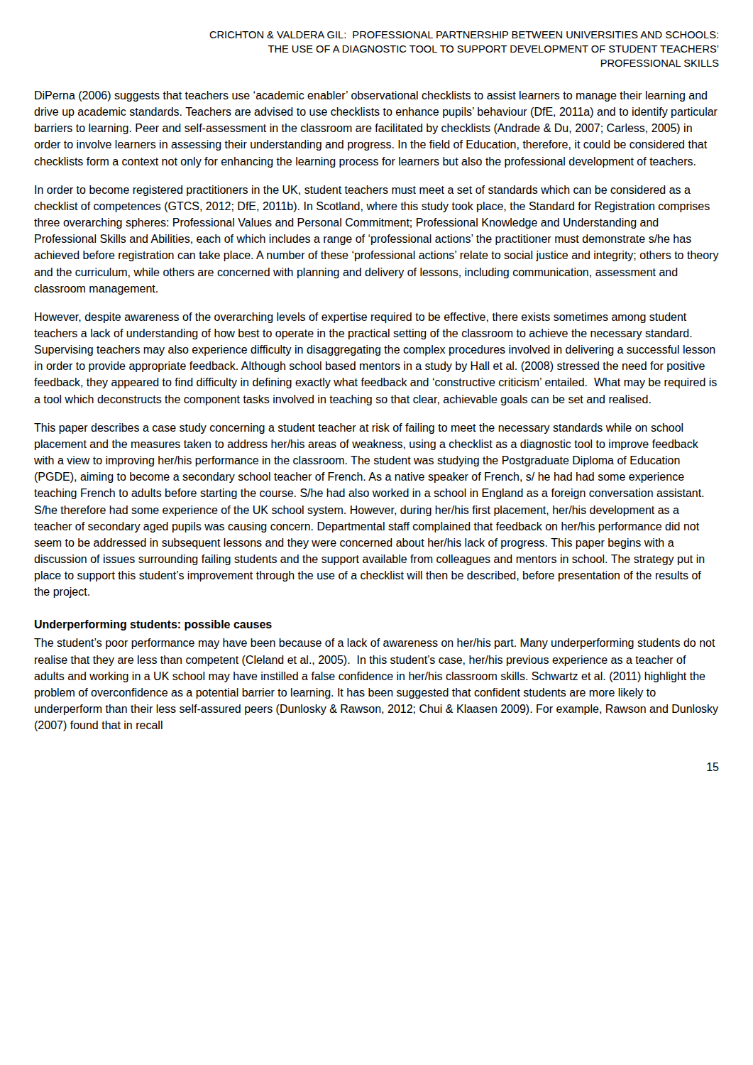CRICHTON & VALDERA GIL: PROFESSIONAL PARTNERSHIP BETWEEN UNIVERSITIES AND SCHOOLS:
THE USE OF A DIAGNOSTIC TOOL TO SUPPORT DEVELOPMENT OF STUDENT TEACHERS’
PROFESSIONAL SKILLS
DiPerna (2006) suggests that teachers use ‘academic enabler’ observational checklists to assist learners to manage their learning and drive up academic standards. Teachers are advised to use checklists to enhance pupils’ behaviour (DfE, 2011a) and to identify particular barriers to learning. Peer and self-assessment in the classroom are facilitated by checklists (Andrade & Du, 2007; Carless, 2005) in order to involve learners in assessing their understanding and progress. In the field of Education, therefore, it could be considered that checklists form a context not only for enhancing the learning process for learners but also the professional development of teachers.
In order to become registered practitioners in the UK, student teachers must meet a set of standards which can be considered as a checklist of competences (GTCS, 2012; DfE, 2011b). In Scotland, where this study took place, the Standard for Registration comprises three overarching spheres: Professional Values and Personal Commitment; Professional Knowledge and Understanding and Professional Skills and Abilities, each of which includes a range of ‘professional actions’ the practitioner must demonstrate s/he has achieved before registration can take place. A number of these ‘professional actions’ relate to social justice and integrity; others to theory and the curriculum, while others are concerned with planning and delivery of lessons, including communication, assessment and classroom management.
However, despite awareness of the overarching levels of expertise required to be effective, there exists sometimes among student teachers a lack of understanding of how best to operate in the practical setting of the classroom to achieve the necessary standard. Supervising teachers may also experience difficulty in disaggregating the complex procedures involved in delivering a successful lesson in order to provide appropriate feedback. Although school based mentors in a study by Hall et al. (2008) stressed the need for positive feedback, they appeared to find difficulty in defining exactly what feedback and ‘constructive criticism’ entailed. What may be required is a tool which deconstructs the component tasks involved in teaching so that clear, achievable goals can be set and realised.
This paper describes a case study concerning a student teacher at risk of failing to meet the necessary standards while on school placement and the measures taken to address her/his areas of weakness, using a checklist as a diagnostic tool to improve feedback with a view to improving her/his performance in the classroom. The student was studying the Postgraduate Diploma of Education (PGDE), aiming to become a secondary school teacher of French. As a native speaker of French, s/ he had had some experience teaching French to adults before starting the course. S/he had also worked in a school in England as a foreign conversation assistant. S/he therefore had some experience of the UK school system. However, during her/his first placement, her/his development as a teacher of secondary aged pupils was causing concern. Departmental staff complained that feedback on her/his performance did not seem to be addressed in subsequent lessons and they were concerned about her/his lack of progress. This paper begins with a discussion of issues surrounding failing students and the support available from colleagues and mentors in school. The strategy put in place to support this student’s improvement through the use of a checklist will then be described, before presentation of the results of the project.
Underperforming students: possible causes
The student’s poor performance may have been because of a lack of awareness on her/his part. Many underperforming students do not realise that they are less than competent (Cleland et al., 2005). In this student’s case, her/his previous experience as a teacher of adults and working in a UK school may have instilled a false confidence in her/his classroom skills. Schwartz et al. (2011) highlight the problem of overconfidence as a potential barrier to learning. It has been suggested that confident students are more likely to underperform than their less self-assured peers (Dunlosky & Rawson, 2012; Chui & Klaasen 2009). For example, Rawson and Dunlosky (2007) found that in recall
15